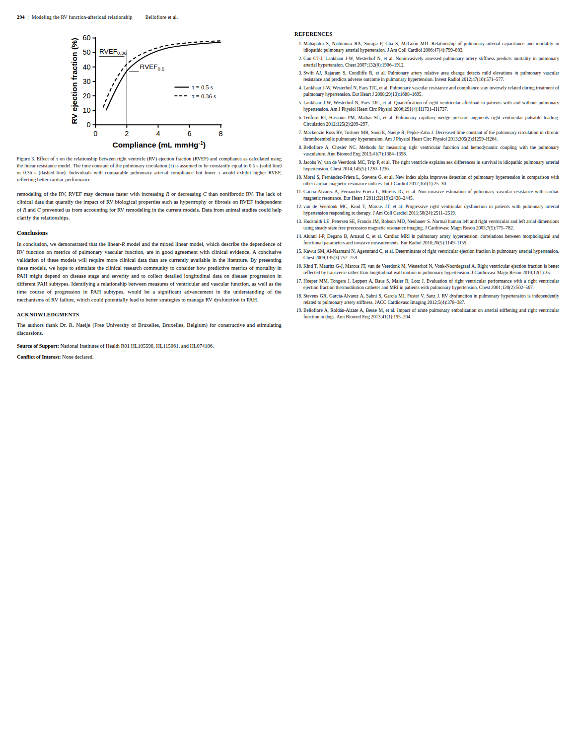294|Modeling the RV function-afterload relationship Bellofiore et al.
0 10 20 30 40 50 60 0 2 4 6 8 RV ejection fraction (%) Compliance (mL mmHg-1) RVEF0.36 RVEF0.5 τ = 0.5 s τ = 0.36 s
Figure 3. Effect of τ on the relationship between right ventricle (RV) ejection fraction (RVEF) and compliance as calculated using the linear resistance model. The time constant of the pulmonary circulation (τ) is assumed to be constantly equal to 0.5 s (solid line) or 0.36 s (dashed line). Individuals with comparable pulmonary arterial compliance but lower τ would exhibit higher RVEF, reflecting better cardiac performance.
remodeling of the RV, RVEF may decrease faster with increasing R or decreasing C than nonfibrotic RV. The lack of clinical data that quantify the impact of RV biological properties such as hypertrophy or fibrosis on RVEF independent of R and C prevented us from accounting for RV remodeling in the current models. Data from animal studies could help clarify the relationships.
Conclusions
In conclusion, we demonstrated that the linear-R model and the mixed linear model, which describe the dependence of RV function on metrics of pulmonary vascular function, are in good agreement with clinical evidence. A conclusive validation of these models will require more clinical data than are currently available in the literature. By presenting these models, we hope to stimulate the clinical research community to consider how predictive metrics of mortality in PAH might depend on disease stage and severity and to collect detailed longitudinal data on disease progression in different PAH subtypes. Identifying a relationship between measures of ventricular and vascular function, as well as the time course of progression in PAH subtypes, would be a significant advancement in the understanding of the mechanisms of RV failure, which could potentially lead to better strategies to manage RV dysfunction in PAH.
Acknowledgments
The authors thank Dr. R. Naeije (Free University of Bruxelles, Bruxelles, Belgium) for constructive and stimulating discussions.
Source of Support: National Institutes of Health R01 HL105598, HL115061, and HL074186.
Conflict of Interest: None declared.
References
Mahapatra S, Nishimura RA, Sorajja P, Cha S, McGoon MD. Relationship of pulmonary arterial capacitance and mortality in idiopathic pulmonary arterial hypertension. J Am Coll Cardiol 2006;47(4):799–803.
Gan CT-J, Lankhaar J-W, Westerhof N, et al. Noninvasively assessed pulmonary artery stiffness predicts mortality in pulmonary arterial hypertension. Chest 2007;132(6):1906–1912.
Swift AJ, Rajaram S, Condliffe R, et al. Pulmonary artery relative area change detects mild elevations in pulmonary vascular resistance and predicts adverse outcome in pulmonary hypertension. Invest Radiol 2012;47(10):571–577.
Lankhaar J-W, Westerhof N, Faes TJC, et al. Pulmonary vascular resistance and compliance stay inversely related during treatment of pulmonary hypertension. Eur Heart J 2008;29(13):1688–1695.
Lankhaar J-W, Westerhof N, Faes TJC, et al. Quantification of right ventricular afterload in patients with and without pulmonary hypertension. Am J Physiol Heart Circ Physiol 2006;291(4):H1731–H1737.
Tedford RJ, Hassoun PM, Mathai SC, et al. Pulmonary capillary wedge pressure augments right ventricular pulsatile loading. Circulation 2012;125(2):289–297.
Mackenzie Ross RV, Toshner MR, Soon E, Naeije R, Pepke-Zaba J. Decreased time constant of the pulmonary circulation in chronic thromboembolic pulmonary hypertension. Am J Physiol Heart Circ Physiol 2013;305(2):H259–H264.
Bellofiore A, Chesler NC. Methods for measuring right ventricular function and hemodynamic coupling with the pulmonary vasculature. Ann Biomed Eng 2013;41(7):1384–1398.
Jacobs W, van de Veerdonk MC, Trip P, et al. The right ventricle explains sex differences in survival in idiopathic pulmonary arterial hypertension. Chest 2014;145(5):1230–1236.
Moral S, Fernández-Friera L, Stevens G, et al. New index alpha improves detection of pulmonary hypertension in comparison with other cardiac magnetic resonance indices. Int J Cardiol 2012;161(1):25–30.
García-Alvarez A, Fernández-Friera L, Mirelis JG, et al. Non-invasive estimation of pulmonary vascular resistance with cardiac magnetic resonance. Eur Heart J 2011;32(19):2438–2445.
van de Veerdonk MC, Kind T, Marcus JT, et al. Progressive right ventricular dysfunction in patients with pulmonary arterial hypertension responding to therapy. J Am Coll Cardiol 2011;58(24):2511–2519.
Hudsmith LE, Petersen SE, Francis JM, Robson MD, Neubauer S. Normal human left and right ventricular and left atrial dimensions using steady state free precession magnetic resonance imaging. J Cardiovasc Magn Reson 2005;7(5):775–782.
Alunni J-P, Degano B, Arnaud C, et al. Cardiac MRI in pulmonary artery hypertension: correlations between morphological and functional parameters and invasive measurements. Eur Radiol 2010;20(5):1149–1159.
Kawut SM, Al-Naamani N, Agerstrand C, et al. Determinants of right ventricular ejection fraction in pulmonary arterial hypertension. Chest 2009;135(3):752–759.
Kind T, Mauritz G-J, Marcus JT, van de Veerdonk M, Westerhof N, Vonk-Noordegraaf A. Right ventricular ejection fraction is better reflected by transverse rather than longitudinal wall motion in pulmonary hypertension. J Cardiovasc Magn Reson 2010;12(1):35.
Hoeper MM, Tongers J, Leppert A, Baus S, Maier R, Lotz J. Evaluation of right ventricular performance with a right ventricular ejection fraction thermodilution catheter and MRI in patients with pulmonary hypertension. Chest 2001;120(2):502–507.
Stevens GR, Garcia-Alvarez A, Sahni S, Garcia MJ, Fuster V, Sanz J. RV dysfunction in pulmonary hypertension is independently related to pulmonary artery stiffness. JACC Cardiovasc Imaging 2012;5(4):378–387.
Bellofiore A, Roldán-Alzate A, Besse M, et al. Impact of acute pulmonary embolization on arterial stiffening and right ventricular function in dogs. Ann Biomed Eng 2013;41(1):195–204.